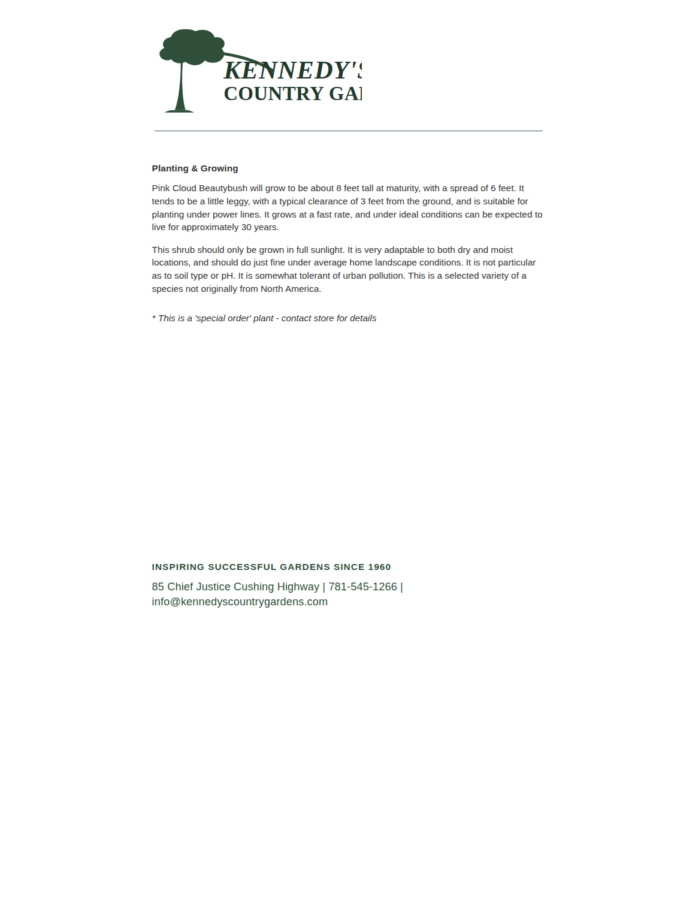KENNEDY'S COUNTRY GARDENS
Planting & Growing
Pink Cloud Beautybush will grow to be about 8 feet tall at maturity, with a spread of 6 feet. It tends to be a little leggy, with a typical clearance of 3 feet from the ground, and is suitable for planting under power lines. It grows at a fast rate, and under ideal conditions can be expected to live for approximately 30 years.
This shrub should only be grown in full sunlight. It is very adaptable to both dry and moist locations, and should do just fine under average home landscape conditions. It is not particular as to soil type or pH. It is somewhat tolerant of urban pollution. This is a selected variety of a species not originally from North America.
* This is a 'special order' plant - contact store for details
INSPIRING SUCCESSFUL GARDENS SINCE 1960
85 Chief Justice Cushing Highway | 781-545-1266 | info@kennedyscountrygardens.com